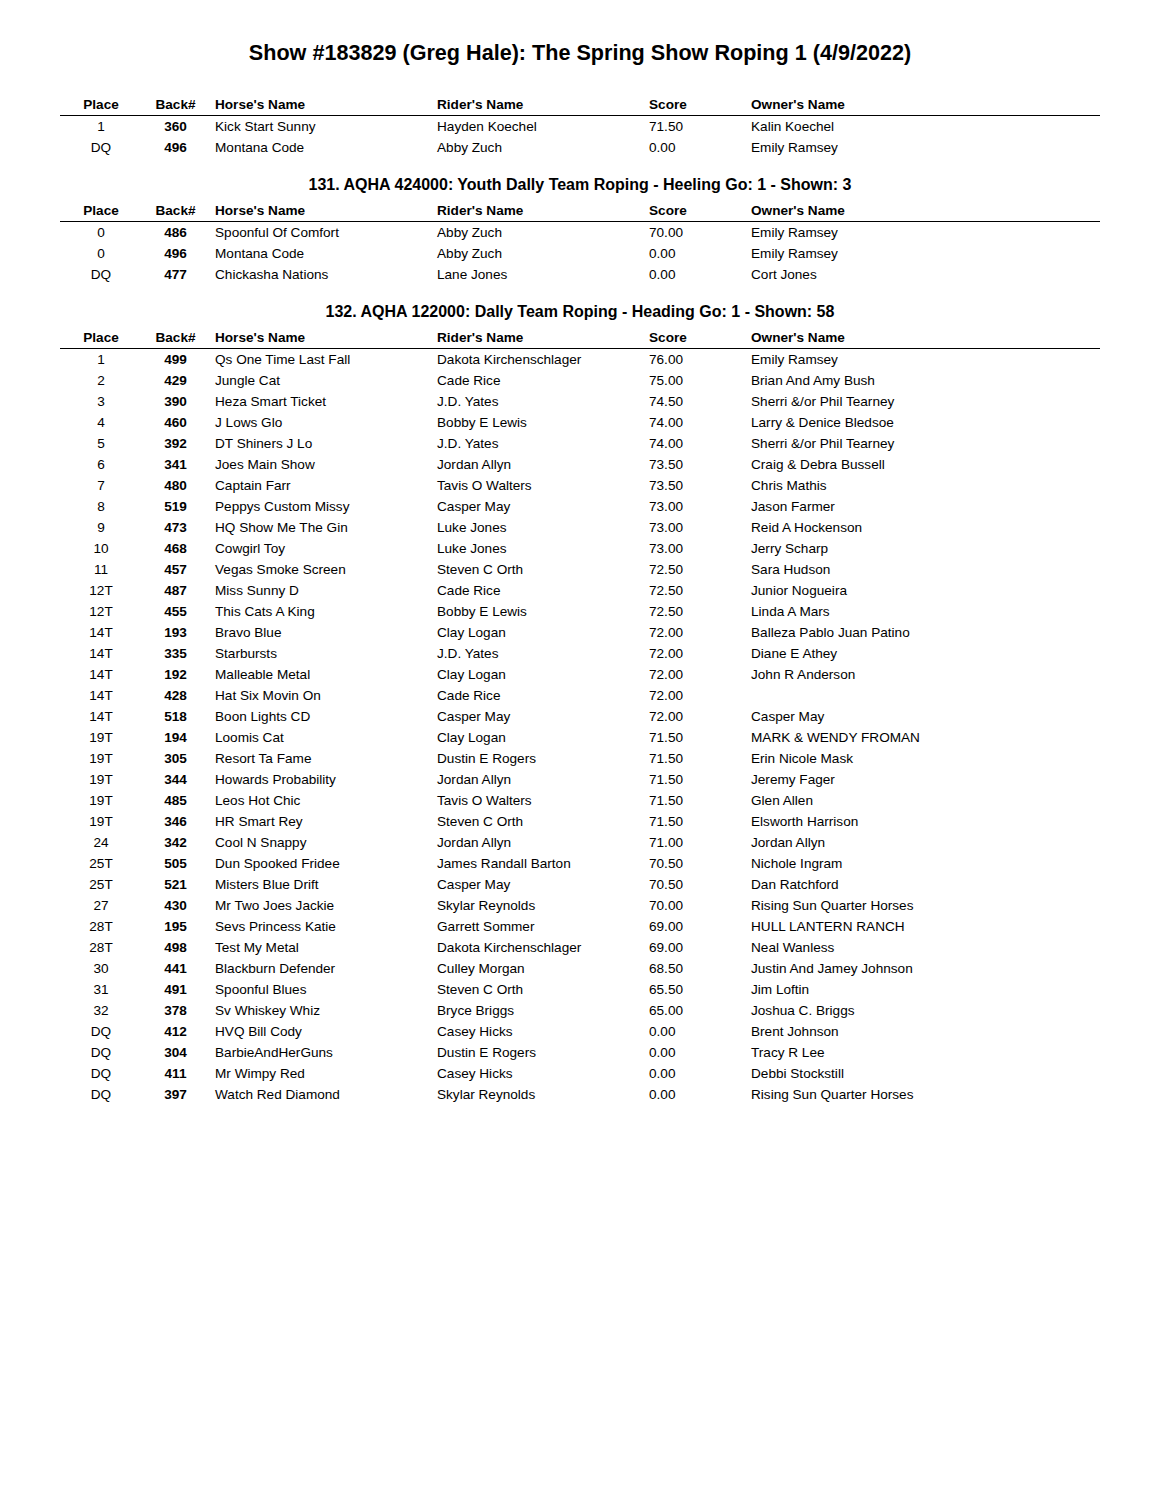Show #183829 (Greg Hale): The Spring Show Roping 1 (4/9/2022)
| Place | Back# | Horse's Name | Rider's Name | Score | Owner's Name |
| --- | --- | --- | --- | --- | --- |
| 1 | 360 | Kick Start Sunny | Hayden Koechel | 71.50 | Kalin Koechel |
| DQ | 496 | Montana Code | Abby Zuch | 0.00 | Emily Ramsey |
131. AQHA 424000: Youth Dally Team Roping - Heeling Go: 1 - Shown: 3
| Place | Back# | Horse's Name | Rider's Name | Score | Owner's Name |
| --- | --- | --- | --- | --- | --- |
| 0 | 486 | Spoonful Of Comfort | Abby Zuch | 70.00 | Emily Ramsey |
| 0 | 496 | Montana Code | Abby Zuch | 0.00 | Emily Ramsey |
| DQ | 477 | Chickasha Nations | Lane Jones | 0.00 | Cort Jones |
132. AQHA 122000: Dally Team Roping - Heading Go: 1 - Shown: 58
| Place | Back# | Horse's Name | Rider's Name | Score | Owner's Name |
| --- | --- | --- | --- | --- | --- |
| 1 | 499 | Qs One Time Last Fall | Dakota Kirchenschlager | 76.00 | Emily Ramsey |
| 2 | 429 | Jungle Cat | Cade Rice | 75.00 | Brian And Amy Bush |
| 3 | 390 | Heza Smart Ticket | J.D. Yates | 74.50 | Sherri &/or Phil Tearney |
| 4 | 460 | J Lows Glo | Bobby E Lewis | 74.00 | Larry & Denice Bledsoe |
| 5 | 392 | DT Shiners J Lo | J.D. Yates | 74.00 | Sherri &/or Phil Tearney |
| 6 | 341 | Joes Main Show | Jordan Allyn | 73.50 | Craig & Debra Bussell |
| 7 | 480 | Captain Farr | Tavis O Walters | 73.50 | Chris Mathis |
| 8 | 519 | Peppys Custom Missy | Casper May | 73.00 | Jason Farmer |
| 9 | 473 | HQ Show Me The Gin | Luke Jones | 73.00 | Reid A Hockenson |
| 10 | 468 | Cowgirl Toy | Luke Jones | 73.00 | Jerry Scharp |
| 11 | 457 | Vegas Smoke Screen | Steven C Orth | 72.50 | Sara Hudson |
| 12T | 487 | Miss Sunny D | Cade Rice | 72.50 | Junior Nogueira |
| 12T | 455 | This Cats A King | Bobby E Lewis | 72.50 | Linda A Mars |
| 14T | 193 | Bravo Blue | Clay Logan | 72.00 | Balleza Pablo Juan Patino |
| 14T | 335 | Starbursts | J.D. Yates | 72.00 | Diane E Athey |
| 14T | 192 | Malleable Metal | Clay Logan | 72.00 | John R Anderson |
| 14T | 428 | Hat Six Movin On | Cade Rice | 72.00 | |
| 14T | 518 | Boon Lights CD | Casper May | 72.00 | Casper May |
| 19T | 194 | Loomis Cat | Clay Logan | 71.50 | MARK & WENDY FROMAN |
| 19T | 305 | Resort Ta Fame | Dustin E Rogers | 71.50 | Erin Nicole Mask |
| 19T | 344 | Howards Probability | Jordan Allyn | 71.50 | Jeremy Fager |
| 19T | 485 | Leos Hot Chic | Tavis O Walters | 71.50 | Glen Allen |
| 19T | 346 | HR Smart Rey | Steven C Orth | 71.50 | Elsworth Harrison |
| 24 | 342 | Cool N Snappy | Jordan Allyn | 71.00 | Jordan Allyn |
| 25T | 505 | Dun Spooked Fridee | James Randall Barton | 70.50 | Nichole Ingram |
| 25T | 521 | Misters Blue Drift | Casper May | 70.50 | Dan Ratchford |
| 27 | 430 | Mr Two Joes Jackie | Skylar Reynolds | 70.00 | Rising Sun Quarter Horses |
| 28T | 195 | Sevs Princess Katie | Garrett Sommer | 69.00 | HULL LANTERN RANCH |
| 28T | 498 | Test My Metal | Dakota Kirchenschlager | 69.00 | Neal Wanless |
| 30 | 441 | Blackburn Defender | Culley Morgan | 68.50 | Justin And Jamey Johnson |
| 31 | 491 | Spoonful Blues | Steven C Orth | 65.50 | Jim Loftin |
| 32 | 378 | Sv Whiskey Whiz | Bryce Briggs | 65.00 | Joshua C. Briggs |
| DQ | 412 | HVQ Bill Cody | Casey Hicks | 0.00 | Brent Johnson |
| DQ | 304 | BarbieAndHerGuns | Dustin E Rogers | 0.00 | Tracy R Lee |
| DQ | 411 | Mr Wimpy Red | Casey Hicks | 0.00 | Debbi Stockstill |
| DQ | 397 | Watch Red Diamond | Skylar Reynolds | 0.00 | Rising Sun Quarter Horses |